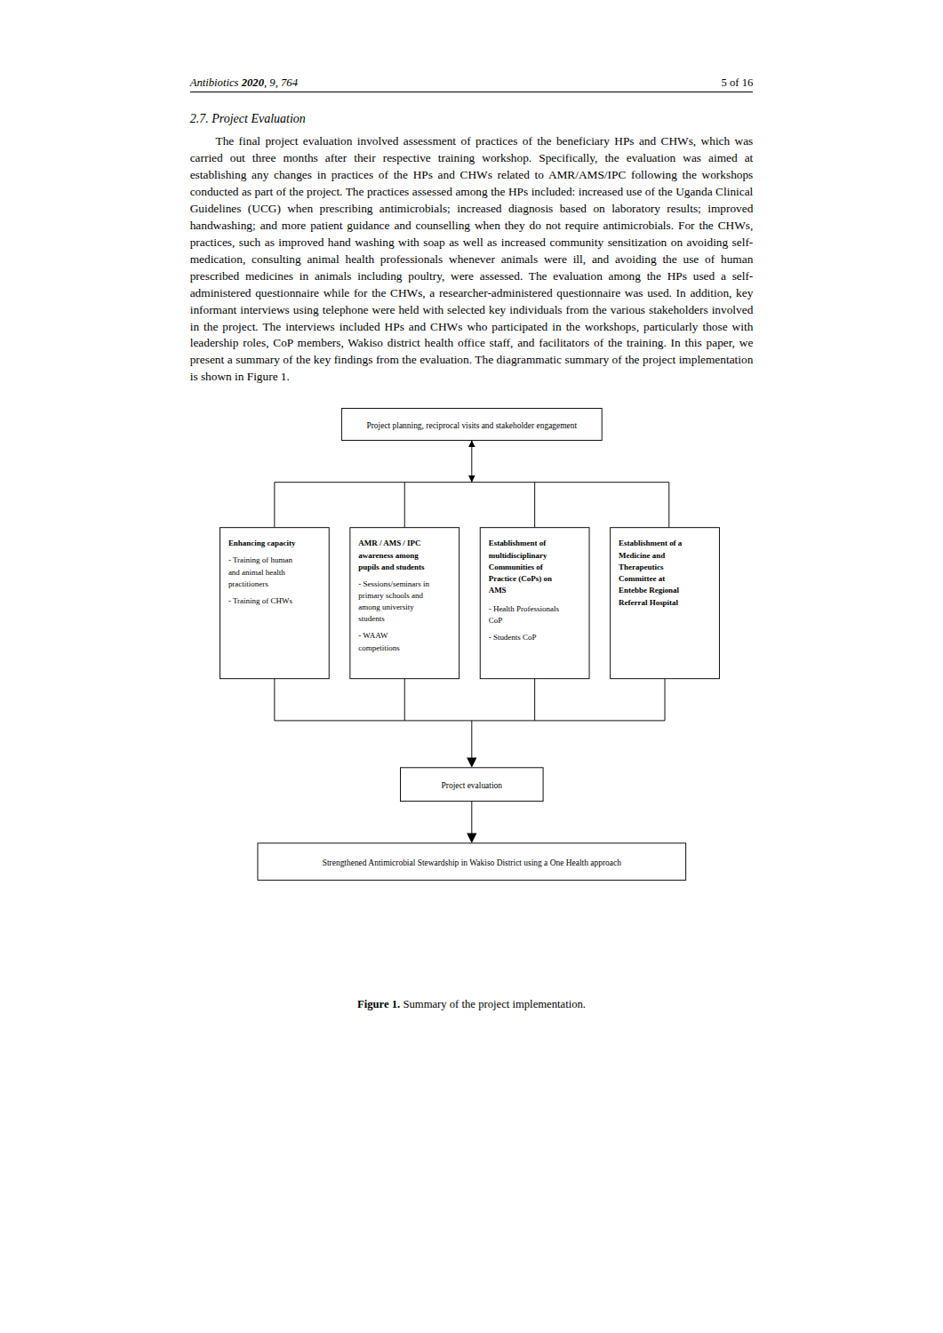Antibiotics 2020, 9, 764
5 of 16
2.7. Project Evaluation
The final project evaluation involved assessment of practices of the beneficiary HPs and CHWs, which was carried out three months after their respective training workshop. Specifically, the evaluation was aimed at establishing any changes in practices of the HPs and CHWs related to AMR/AMS/IPC following the workshops conducted as part of the project. The practices assessed among the HPs included: increased use of the Uganda Clinical Guidelines (UCG) when prescribing antimicrobials; increased diagnosis based on laboratory results; improved handwashing; and more patient guidance and counselling when they do not require antimicrobials. For the CHWs, practices, such as improved hand washing with soap as well as increased community sensitization on avoiding self-medication, consulting animal health professionals whenever animals were ill, and avoiding the use of human prescribed medicines in animals including poultry, were assessed. The evaluation among the HPs used a self-administered questionnaire while for the CHWs, a researcher-administered questionnaire was used. In addition, key informant interviews using telephone were held with selected key individuals from the various stakeholders involved in the project. The interviews included HPs and CHWs who participated in the workshops, particularly those with leadership roles, CoP members, Wakiso district health office staff, and facilitators of the training. In this paper, we present a summary of the key findings from the evaluation. The diagrammatic summary of the project implementation is shown in Figure 1.
Project planning, reciprocal visits and stakeholder engagement Enhancing capacity - Training of human and animal health practitioners - Training of CHWs AMR / AMS / IPC awareness among pupils and students - Sessions/seminars in primary schools and among university students - WAAW competitions Establishment of multidisciplinary Communities of Practice (CoPs) on AMS - Health Professionals CoP - Students CoP Establishment of a Medicine and Therapeutics Committee at Entebbe Regional Referral Hospital Project evaluation Strengthened Antimicrobial Stewardship in Wakiso District using a One Health approach
Figure 1. Summary of the project implementation.